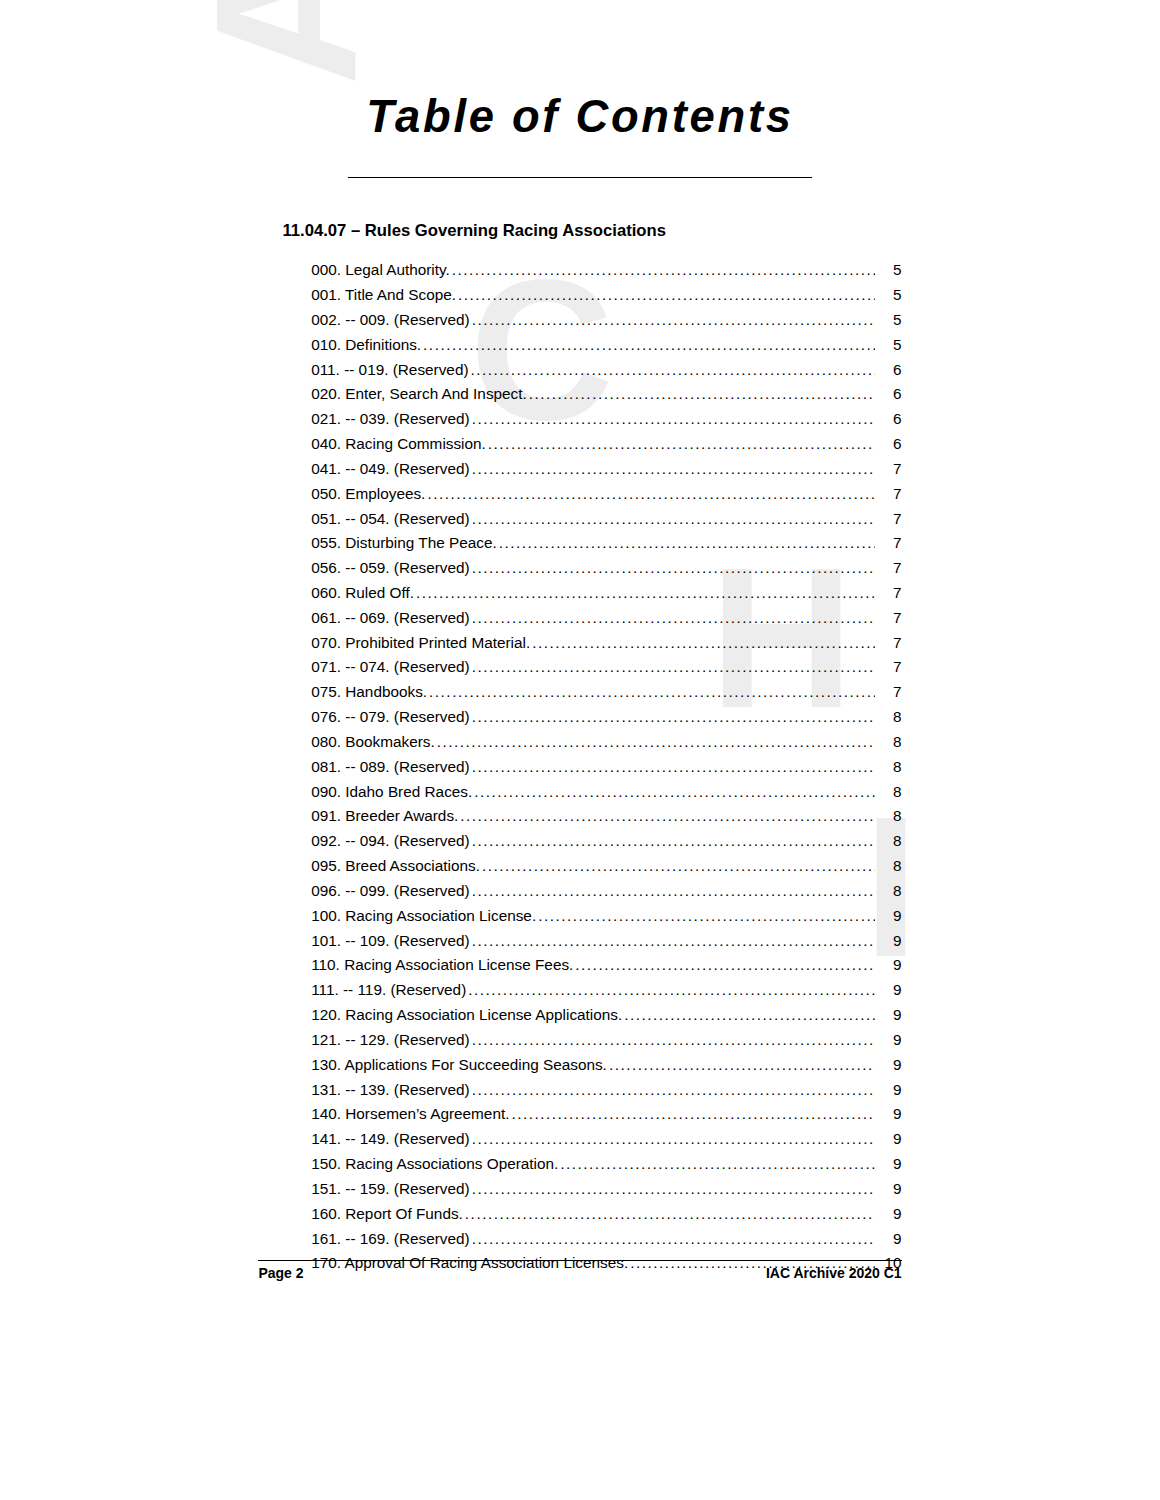A C H I
Table of Contents
11.04.07 – Rules Governing Racing Associations
000. Legal Authority................................................................................................. 5
001. Title And Scope................................................................................................. 5
002. -- 009. (Reserved).............................................................................................. 5
010. Definitions........................................................................................................ 5
011. -- 019. (Reserved).............................................................................................. 6
020. Enter, Search And Inspect.............................................................................. 6
021. -- 039. (Reserved).............................................................................................. 6
040. Racing Commission........................................................................................ 6
041. -- 049. (Reserved).............................................................................................. 7
050. Employees...................................................................................................... 7
051. -- 054. (Reserved).............................................................................................. 7
055. Disturbing The Peace...................................................................................... 7
056. -- 059. (Reserved).............................................................................................. 7
060. Ruled Off.......................................................................................................... 7
061. -- 069. (Reserved).............................................................................................. 7
070. Prohibited Printed Material.............................................................................. 7
071. -- 074. (Reserved).............................................................................................. 7
075. Handbooks...................................................................................................... 7
076. -- 079. (Reserved).............................................................................................. 8
080. Bookmakers.................................................................................................... 8
081. -- 089. (Reserved).............................................................................................. 8
090. Idaho Bred Races........................................................................................... 8
091. Breeder Awards............................................................................................... 8
092. -- 094. (Reserved).............................................................................................. 8
095. Breed Associations.......................................................................................... 8
096. -- 099. (Reserved).............................................................................................. 8
100. Racing Association License............................................................................ 9
101. -- 109. (Reserved).............................................................................................. 9
110. Racing Association License Fees................................................................. 9
111. -- 119. (Reserved).............................................................................................. 9
120. Racing Association License Applications........................................................ 9
121. -- 129. (Reserved).............................................................................................. 9
130. Applications For Succeeding Seasons........................................................... 9
131. -- 139. (Reserved).............................................................................................. 9
140. Horsemen’s Agreement................................................................................... 9
141. -- 149. (Reserved).............................................................................................. 9
150. Racing Associations Operation........................................................................ 9
151. -- 159. (Reserved).............................................................................................. 9
160. Report Of Funds............................................................................................... 9
161. -- 169. (Reserved).............................................................................................. 9
170. Approval Of Racing Association Licenses................................................... 10
Page 2 IAC Archive 2020 C1